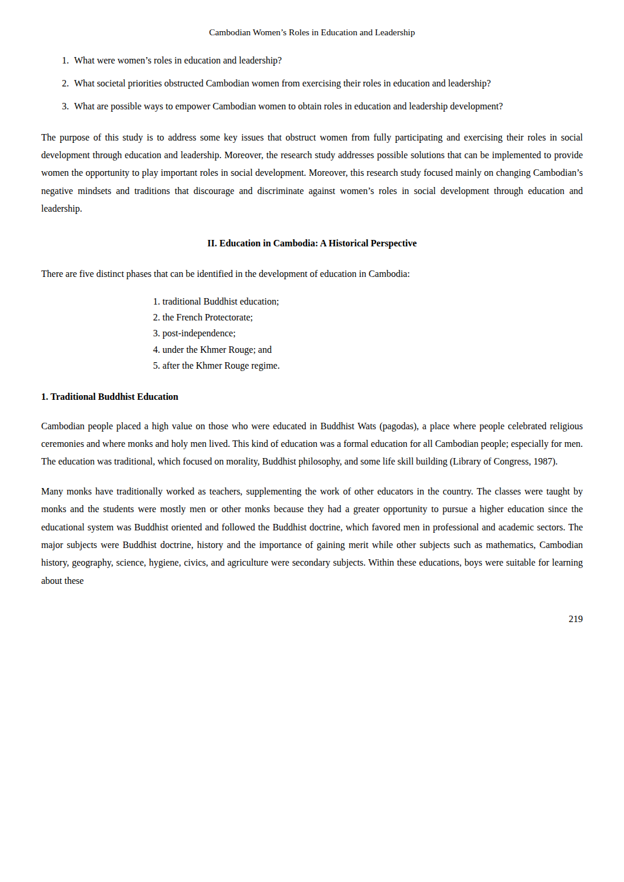Cambodian Women’s Roles in Education and Leadership
What were women’s roles in education and leadership?
What societal priorities obstructed Cambodian women from exercising their roles in education and leadership?
What are possible ways to empower Cambodian women to obtain roles in education and leadership development?
The purpose of this study is to address some key issues that obstruct women from fully participating and exercising their roles in social development through education and leadership. Moreover, the research study addresses possible solutions that can be implemented to provide women the opportunity to play important roles in social development. Moreover, this research study focused mainly on changing Cambodian’s negative mindsets and traditions that discourage and discriminate against women’s roles in social development through education and leadership.
II. Education in Cambodia: A Historical Perspective
There are five distinct phases that can be identified in the development of education in Cambodia:
traditional Buddhist education;
the French Protectorate;
post-independence;
under the Khmer Rouge; and
after the Khmer Rouge regime.
1. Traditional Buddhist Education
Cambodian people placed a high value on those who were educated in Buddhist Wats (pagodas), a place where people celebrated religious ceremonies and where monks and holy men lived. This kind of education was a formal education for all Cambodian people; especially for men. The education was traditional, which focused on morality, Buddhist philosophy, and some life skill building (Library of Congress, 1987).
Many monks have traditionally worked as teachers, supplementing the work of other educators in the country. The classes were taught by monks and the students were mostly men or other monks because they had a greater opportunity to pursue a higher education since the educational system was Buddhist oriented and followed the Buddhist doctrine, which favored men in professional and academic sectors. The major subjects were Buddhist doctrine, history and the importance of gaining merit while other subjects such as mathematics, Cambodian history, geography, science, hygiene, civics, and agriculture were secondary subjects. Within these educations, boys were suitable for learning about these
219